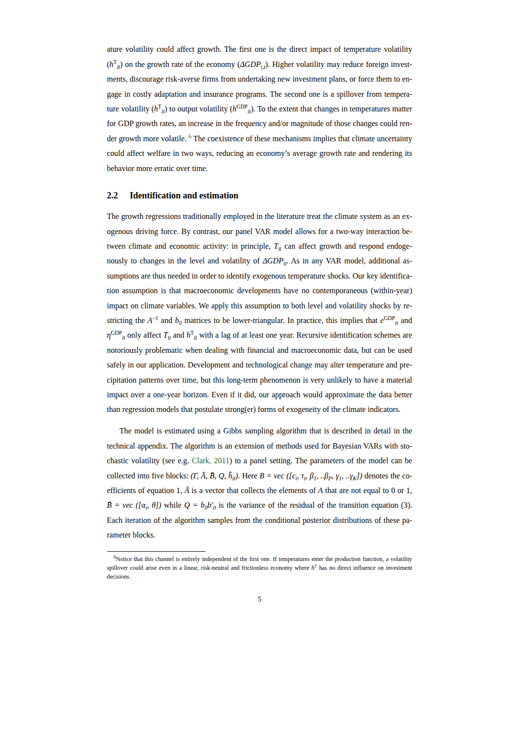ature volatility could affect growth. The first one is the direct impact of temperature volatility (hTit) on the growth rate of the economy (ΔGDPi,t). Higher volatility may reduce foreign investments, discourage risk-averse firms from undertaking new investment plans, or force them to engage in costly adaptation and insurance programs. The second one is a spillover from temperature volatility (hTit) to output volatility (hGDP it). To the extent that changes in temperatures matter for GDP growth rates, an increase in the frequency and/or magnitude of those changes could render growth more volatile. 6 The coexistence of these mechanisms implies that climate uncertainty could affect welfare in two ways, reducing an economy’s average growth rate and rendering its behavior more erratic over time.
2.2 Identification and estimation
The growth regressions traditionally employed in the literature treat the climate system as an exogenous driving force. By contrast, our panel VAR model allows for a two-way interaction between climate and economic activity: in principle, Tit can affect growth and respond endogenously to changes in the level and volatility of ΔGDPit. As in any VAR model, additional assumptions are thus needed in order to identify exogenous temperature shocks. Our key identification assumption is that macroeconomic developments have no contemporaneous (within-year) impact on climate variables. We apply this assumption to both level and volatility shocks by restricting the A−1 and b0 matrices to be lower-triangular. In practice, this implies that eGDP it and ηGDP it only affect Tit and hTit with a lag of at least one year. Recursive identification schemes are notoriously problematic when dealing with financial and macroeconomic data, but can be used safely in our application. Development and technological change may alter temperature and precipitation patterns over time, but this long-term phenomenon is very unlikely to have a material impact over a one-year horizon. Even if it did, our approach would approximate the data better than regression models that postulate strong(er) forms of exogeneity of the climate indicators.
The model is estimated using a Gibbs sampling algorithm that is described in detail in the technical appendix. The algorithm is an extension of methods used for Bayesian VARs with stochastic volatility (see e.g. Clark, 2011) to a panel setting. The parameters of the model can be collected into five blocks: (Γ, Ā, B̄, Q, h̃it). Here B = vec ([ci, τt, β1, ..βP, γ1, ..γK]) denotes the coefficients of equation 1, Ā is a vector that collects the elements of A that are not equal to 0 or 1, B̄ = vec ([αi, θ]) while Q = b0b′0 is the variance of the residual of the transition equation (3). Each iteration of the algorithm samples from the conditional posterior distributions of these parameter blocks.
6Notice that this channel is entirely independent of the first one. If temperatures enter the production function, a volatility spillover could arise even in a linear, risk-neutral and frictionless economy where hT has no direct influence on investment decisions.
5